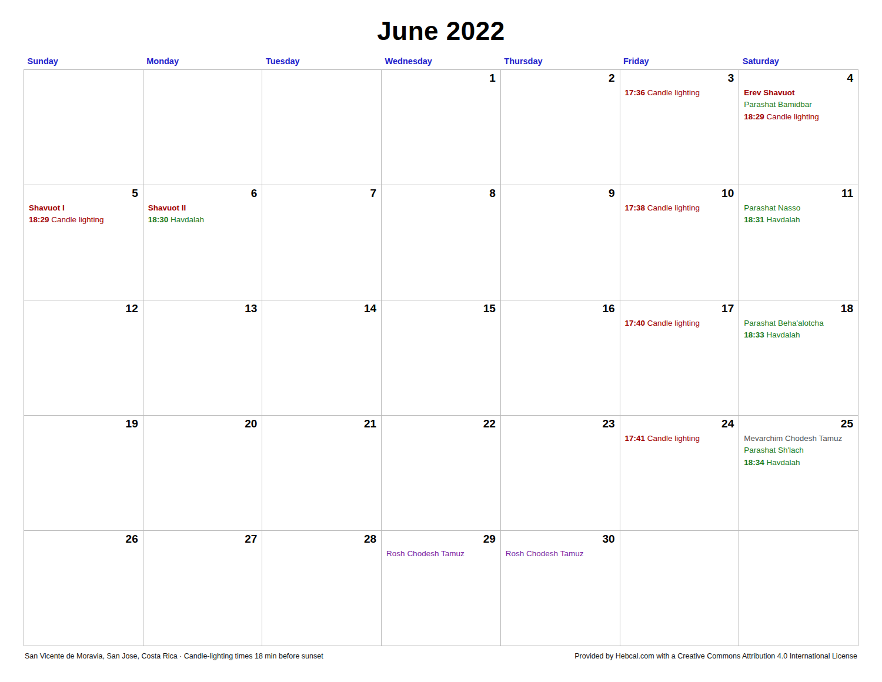June 2022
| Sunday | Monday | Tuesday | Wednesday | Thursday | Friday | Saturday |
| --- | --- | --- | --- | --- | --- | --- |
| | | | 1 | 2 | 3 17:36 Candle lighting | 4 Erev Shavuot Parashat Bamidbar 18:29 Candle lighting |
| 5 Shavuot I 18:29 Candle lighting | 6 Shavuot II 18:30 Havdalah | 7 | 8 | 9 | 10 17:38 Candle lighting | 11 Parashat Nasso 18:31 Havdalah |
| 12 | 13 | 14 | 15 | 16 | 17 17:40 Candle lighting | 18 Parashat Beha'alotcha 18:33 Havdalah |
| 19 | 20 | 21 | 22 | 23 | 24 17:41 Candle lighting | 25 Mevarchim Chodesh Tamuz Parashat Sh'lach 18:34 Havdalah |
| 26 | 27 | 28 | 29 Rosh Chodesh Tamuz | 30 Rosh Chodesh Tamuz | | |
San Vicente de Moravia, San Jose, Costa Rica · Candle-lighting times 18 min before sunset
Provided by Hebcal.com with a Creative Commons Attribution 4.0 International License